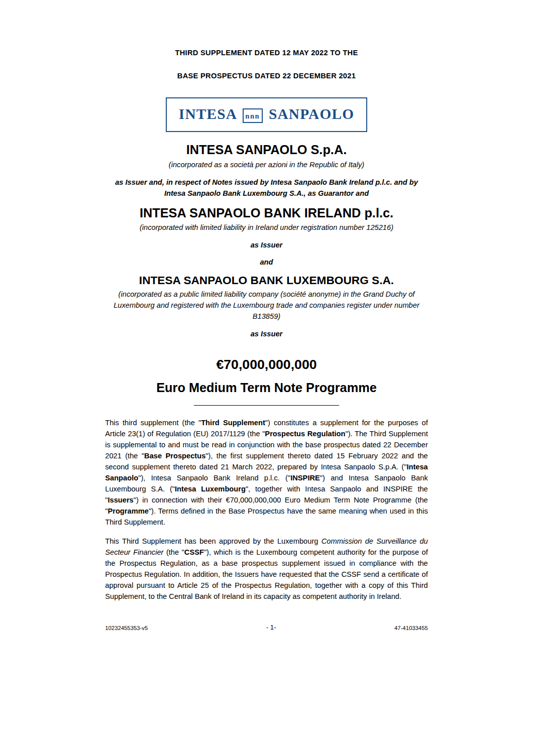THIRD SUPPLEMENT DATED 12 MAY 2022 TO THE
BASE PROSPECTUS DATED 22 DECEMBER 2021
INTESA nnn SANPAOLO
INTESA SANPAOLO S.p.A.
(incorporated as a società per azioni in the Republic of Italy)
as Issuer and, in respect of Notes issued by Intesa Sanpaolo Bank Ireland p.l.c. and by Intesa Sanpaolo Bank Luxembourg S.A., as Guarantor and
INTESA SANPAOLO BANK IRELAND p.l.c.
(incorporated with limited liability in Ireland under registration number 125216)
as Issuer
and
INTESA SANPAOLO BANK LUXEMBOURG S.A.
(incorporated as a public limited liability company (société anonyme) in the Grand Duchy of Luxembourg and registered with the Luxembourg trade and companies register under number B13859)
as Issuer
€70,000,000,000
Euro Medium Term Note Programme
This third supplement (the "Third Supplement") constitutes a supplement for the purposes of Article 23(1) of Regulation (EU) 2017/1129 (the "Prospectus Regulation"). The Third Supplement is supplemental to and must be read in conjunction with the base prospectus dated 22 December 2021 (the "Base Prospectus"), the first supplement thereto dated 15 February 2022 and the second supplement thereto dated 21 March 2022, prepared by Intesa Sanpaolo S.p.A. ("Intesa Sanpaolo"), Intesa Sanpaolo Bank Ireland p.l.c. ("INSPIRE") and Intesa Sanpaolo Bank Luxembourg S.A. ("Intesa Luxembourg", together with Intesa Sanpaolo and INSPIRE the "Issuers") in connection with their €70,000,000,000 Euro Medium Term Note Programme (the "Programme"). Terms defined in the Base Prospectus have the same meaning when used in this Third Supplement.
This Third Supplement has been approved by the Luxembourg Commission de Surveillance du Secteur Financier (the "CSSF"), which is the Luxembourg competent authority for the purpose of the Prospectus Regulation, as a base prospectus supplement issued in compliance with the Prospectus Regulation. In addition, the Issuers have requested that the CSSF send a certificate of approval pursuant to Article 25 of the Prospectus Regulation, together with a copy of this Third Supplement, to the Central Bank of Ireland in its capacity as competent authority in Ireland.
10232455353-v5 - 1- 47-41033455